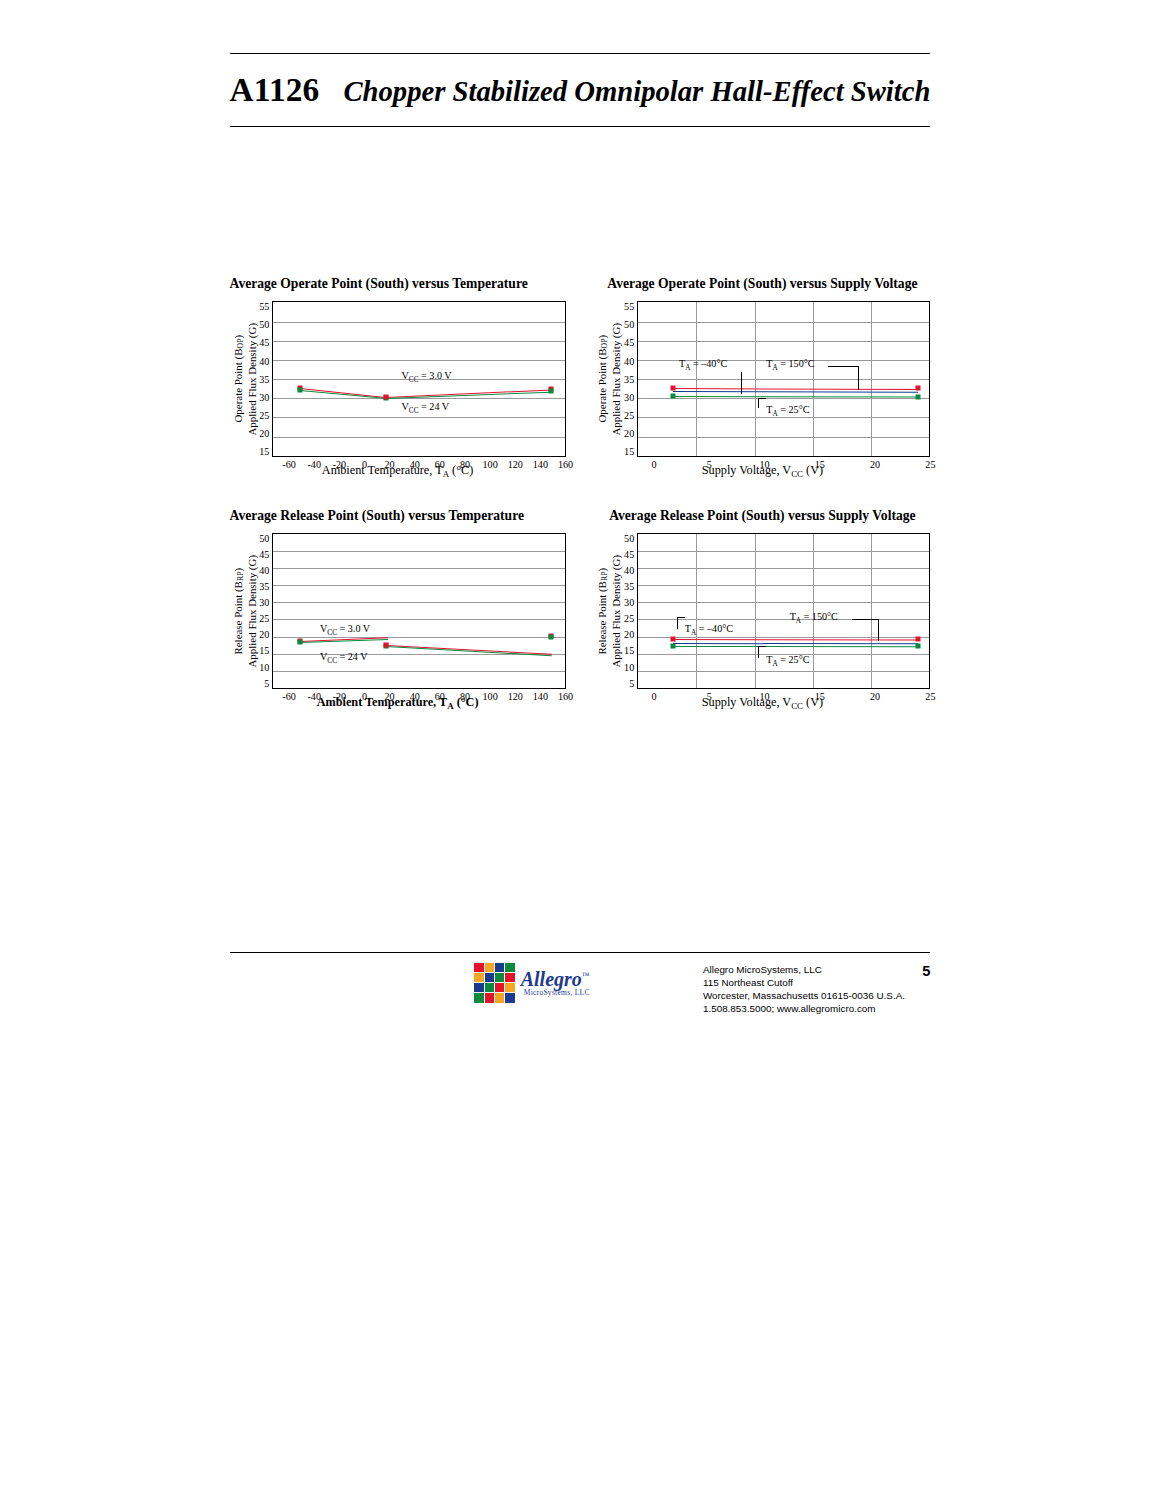A1126
Chopper Stabilized Omnipolar Hall-Effect Switch
Average Operate Point (South) versus Temperature
Operate Point (BOP)
Applied Flux Density (G)
555045403530252015
VCC = 3.0 V
VCC = 24 V
-60-40-20020406080100120140160
Ambient Temperature, TA (°C)
Average Operate Point (South) versus Supply Voltage
Operate Point (BOP)
Applied Flux Density (G)
555045403530252015
TA = –40°C
TA = 150°C
TA = 25°C
0510152025
Supply Voltage, VCC (V)
Average Release Point (South) versus Temperature
Release Point (BRP)
Applied Flux Density (G)
5045403530252015105
VCC = 3.0 V
VCC = 24 V
-60-40-20020406080100120140160
Ambient Temperature, TA (°C)
Average Release Point (South) versus Supply Voltage
Release Point (BRP)
Applied Flux Density (G)
5045403530252015105
TA = –40°C
TA = 150°C
TA = 25°C
0510152025
Supply Voltage, VCC (V)
Allegro™
MicroSystems, LLC
Allegro MicroSystems, LLC
115 Northeast Cutoff
Worcester, Massachusetts 01615-0036 U.S.A.
1.508.853.5000; www.allegromicro.com
5